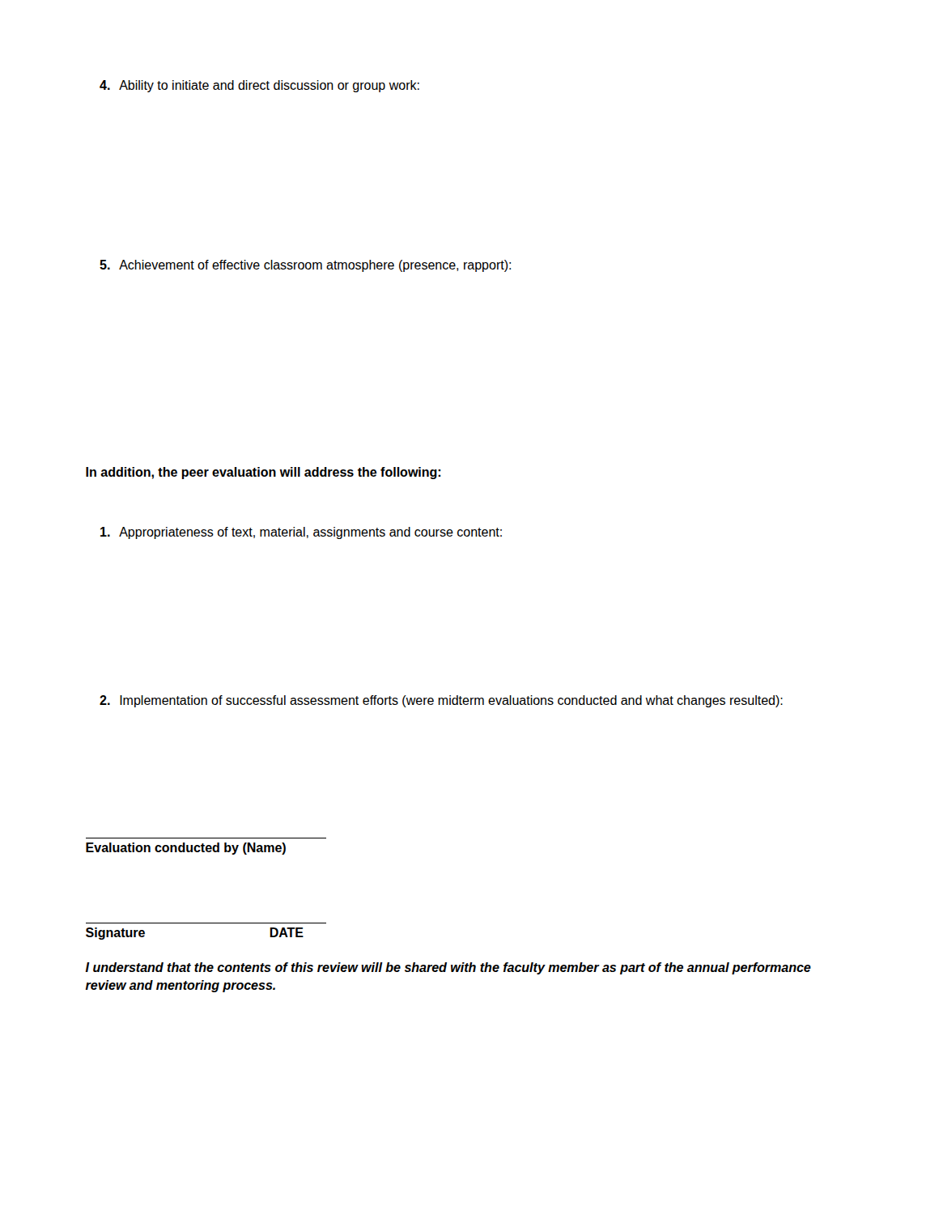Ability to initiate and direct discussion or group work:
Achievement of effective classroom atmosphere (presence, rapport):
In addition, the peer evaluation will address the following:
Appropriateness of text, material, assignments and course content:
Implementation of successful assessment efforts (were midterm evaluations conducted and what changes resulted):
Evaluation conducted by (Name)
Signature DATE
I understand that the contents of this review will be shared with the faculty member as part of the annual performance review and mentoring process.